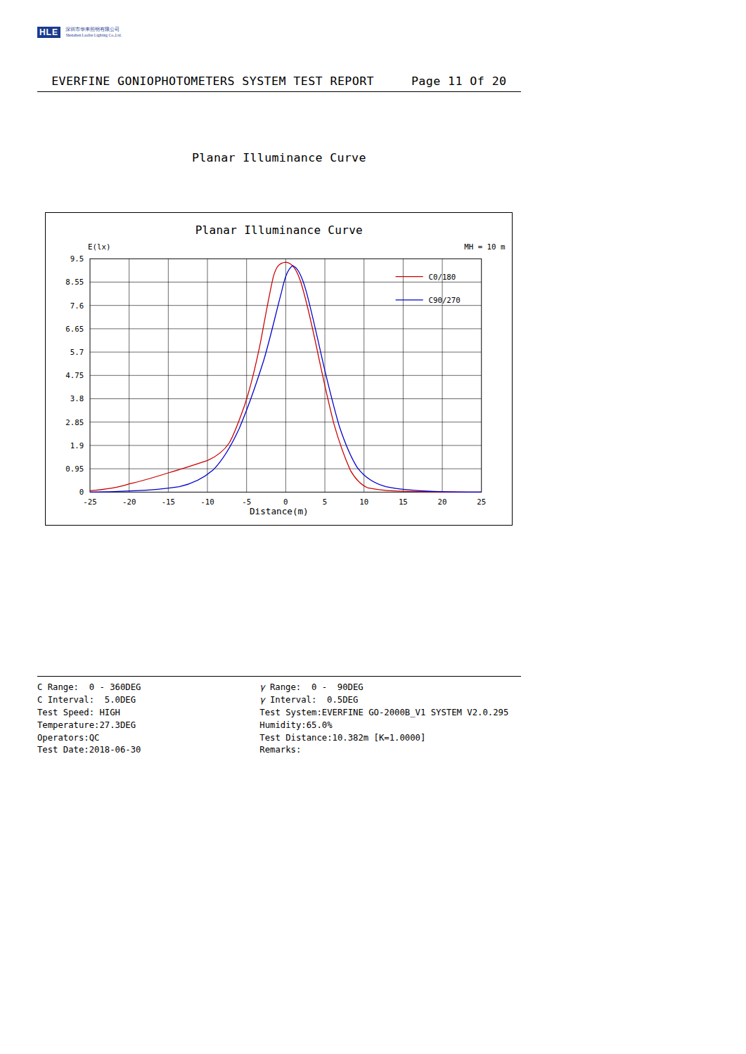HLE 深圳市华来照明有限公司
Shenzhen Laolite Lighting Co.,Ltd.
EVERFINE GONIOPHOTOMETERS SYSTEM TEST REPORTPage 11 Of 20
Planar Illuminance Curve
Planar Illuminance Curve
E(lx) MH = 10 m 9.5 8.55 7.6 6.65 5.7 4.75 3.8 2.85 1.9 0.95 0 C0/180 C90/270 -25 -20 -15 -10 -5 0 5 10 15 20 25
Distance(m)
C Range: 0 - 360DEG
C Interval: 5.0DEG
Test Speed: HIGH
Temperature:27.3DEG
Operators:QC
Test Date:2018-06-30
γ Range: 0 - 90DEG
γ Interval: 0.5DEG
Test System:EVERFINE GO-2000B_V1 SYSTEM V2.0.295
Humidity:65.0%
Test Distance:10.382m [K=1.0000]
Remarks: